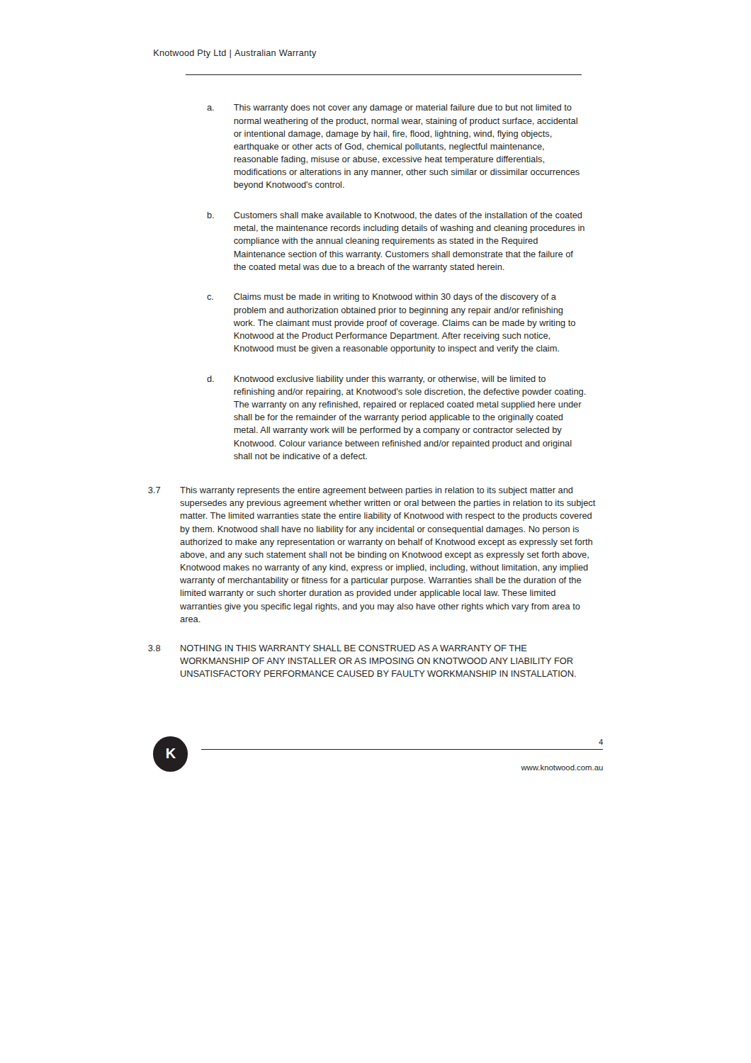Knotwood Pty Ltd|Australian Warranty
a. This warranty does not cover any damage or material failure due to but not limited to normal weathering of the product, normal wear, staining of product surface, accidental or intentional damage, damage by hail, fire, flood, lightning, wind, flying objects, earthquake or other acts of God, chemical pollutants, neglectful maintenance, reasonable fading, misuse or abuse, excessive heat temperature differentials, modifications or alterations in any manner, other such similar or dissimilar occurrences beyond Knotwood's control.
b. Customers shall make available to Knotwood, the dates of the installation of the coated metal, the maintenance records including details of washing and cleaning procedures in compliance with the annual cleaning requirements as stated in the Required Maintenance section of this warranty. Customers shall demonstrate that the failure of the coated metal was due to a breach of the warranty stated herein.
c. Claims must be made in writing to Knotwood within 30 days of the discovery of a problem and authorization obtained prior to beginning any repair and/or refinishing work. The claimant must provide proof of coverage. Claims can be made by writing to Knotwood at the Product Performance Department. After receiving such notice, Knotwood must be given a reasonable opportunity to inspect and verify the claim.
d. Knotwood exclusive liability under this warranty, or otherwise, will be limited to refinishing and/or repairing, at Knotwood's sole discretion, the defective powder coating. The warranty on any refinished, repaired or replaced coated metal supplied here under shall be for the remainder of the warranty period applicable to the originally coated metal. All warranty work will be performed by a company or contractor selected by Knotwood. Colour variance between refinished and/or repainted product and original shall not be indicative of a defect.
3.7 This warranty represents the entire agreement between parties in relation to its subject matter and supersedes any previous agreement whether written or oral between the parties in relation to its subject matter. The limited warranties state the entire liability of Knotwood with respect to the products covered by them. Knotwood shall have no liability for any incidental or consequential damages. No person is authorized to make any representation or warranty on behalf of Knotwood except as expressly set forth above, and any such statement shall not be binding on Knotwood except as expressly set forth above, Knotwood makes no warranty of any kind, express or implied, including, without limitation, any implied warranty of merchantability or fitness for a particular purpose. Warranties shall be the duration of the limited warranty or such shorter duration as provided under applicable local law. These limited warranties give you specific legal rights, and you may also have other rights which vary from area to area.
3.8 Nothing in this warranty shall be construed as a warranty of the workmanship of any installer or as imposing on Knotwood any liability for unsatisfactory performance caused by faulty workmanship in installation.
K
4
www.knotwood.com.au